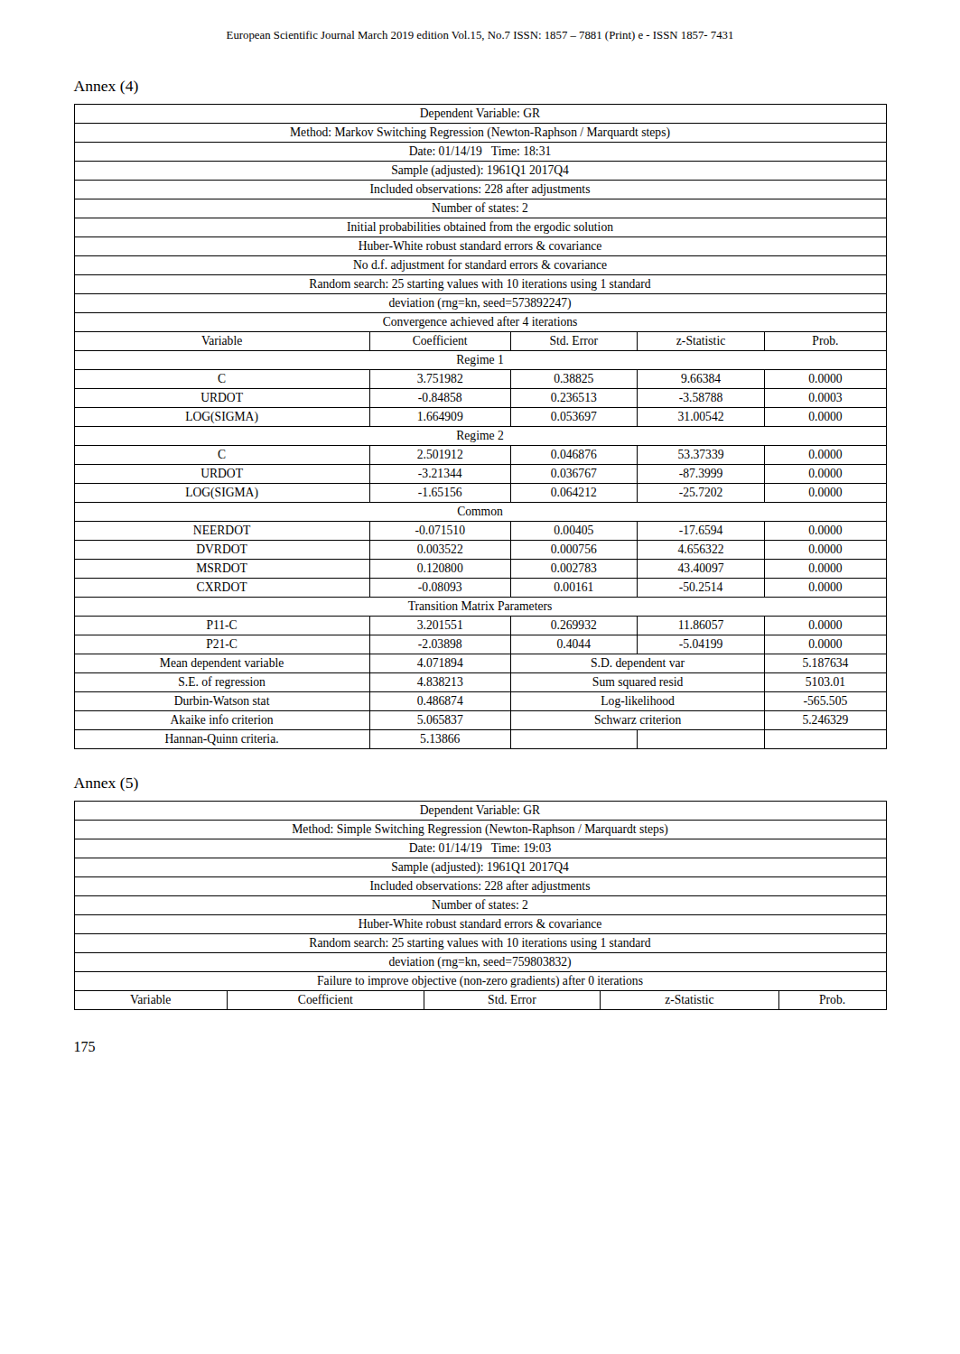European Scientific Journal March 2019 edition Vol.15, No.7 ISSN: 1857 – 7881 (Print) e - ISSN 1857- 7431
Annex (4)
| Dependent Variable: GR |
| Method: Markov Switching Regression (Newton-Raphson / Marquardt steps) |
| Date: 01/14/19 Time: 18:31 |
| Sample (adjusted): 1961Q1 2017Q4 |
| Included observations: 228 after adjustments |
| Number of states: 2 |
| Initial probabilities obtained from the ergodic solution |
| Huber-White robust standard errors & covariance |
| No d.f. adjustment for standard errors & covariance |
| Random search: 25 starting values with 10 iterations using 1 standard |
| deviation (rng=kn, seed=573892247) |
| Convergence achieved after 4 iterations |
| Variable | Coefficient | Std. Error | z-Statistic | Prob. |
| Regime 1 |
| C | 3.751982 | 0.38825 | 9.66384 | 0.0000 |
| URDOT | -0.84858 | 0.236513 | -3.58788 | 0.0003 |
| LOG(SIGMA) | 1.664909 | 0.053697 | 31.00542 | 0.0000 |
| Regime 2 |
| C | 2.501912 | 0.046876 | 53.37339 | 0.0000 |
| URDOT | -3.21344 | 0.036767 | -87.3999 | 0.0000 |
| LOG(SIGMA) | -1.65156 | 0.064212 | -25.7202 | 0.0000 |
| Common |
| NEERDOT | -0.071510 | 0.00405 | -17.6594 | 0.0000 |
| DVRDOT | 0.003522 | 0.000756 | 4.656322 | 0.0000 |
| MSRDOT | 0.120800 | 0.002783 | 43.40097 | 0.0000 |
| CXRDOT | -0.08093 | 0.00161 | -50.2514 | 0.0000 |
| Transition Matrix Parameters |
| P11-C | 3.201551 | 0.269932 | 11.86057 | 0.0000 |
| P21-C | -2.03898 | 0.4044 | -5.04199 | 0.0000 |
| Mean dependent variable | 4.071894 | S.D. dependent var | 5.187634 |
| S.E. of regression | 4.838213 | Sum squared resid | 5103.01 |
| Durbin-Watson stat | 0.486874 | Log-likelihood | -565.505 |
| Akaike info criterion | 5.065837 | Schwarz criterion | 5.246329 |
| Hannan-Quinn criteria. | 5.13866 | | | |
Annex (5)
| Dependent Variable: GR |
| Method: Simple Switching Regression (Newton-Raphson / Marquardt steps) |
| Date: 01/14/19 Time: 19:03 |
| Sample (adjusted): 1961Q1 2017Q4 |
| Included observations: 228 after adjustments |
| Number of states: 2 |
| Huber-White robust standard errors & covariance |
| Random search: 25 starting values with 10 iterations using 1 standard |
| deviation (rng=kn, seed=759803832) |
| Failure to improve objective (non-zero gradients) after 0 iterations |
| Variable | Coefficient | Std. Error | z-Statistic | Prob. |
175